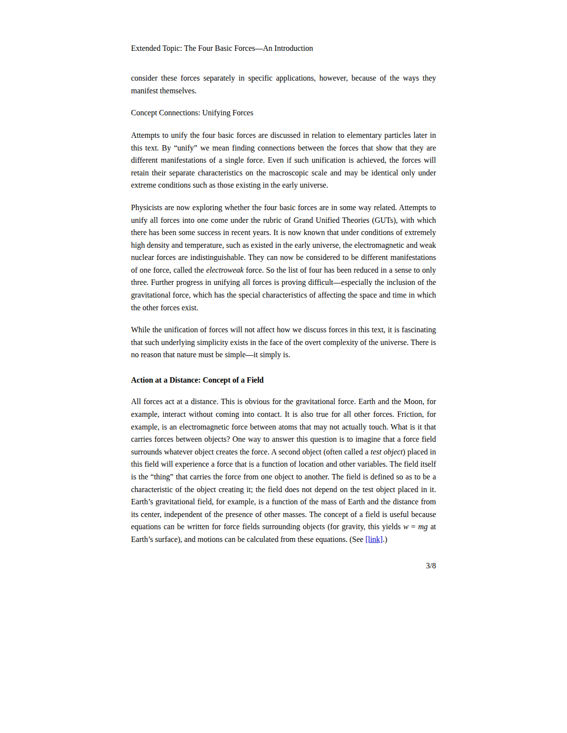Extended Topic: The Four Basic Forces—An Introduction
consider these forces separately in specific applications, however, because of the ways they manifest themselves.
Concept Connections: Unifying Forces
Attempts to unify the four basic forces are discussed in relation to elementary particles later in this text. By “unify” we mean finding connections between the forces that show that they are different manifestations of a single force. Even if such unification is achieved, the forces will retain their separate characteristics on the macroscopic scale and may be identical only under extreme conditions such as those existing in the early universe.
Physicists are now exploring whether the four basic forces are in some way related. Attempts to unify all forces into one come under the rubric of Grand Unified Theories (GUTs), with which there has been some success in recent years. It is now known that under conditions of extremely high density and temperature, such as existed in the early universe, the electromagnetic and weak nuclear forces are indistinguishable. They can now be considered to be different manifestations of one force, called the electroweak force. So the list of four has been reduced in a sense to only three. Further progress in unifying all forces is proving difficult—especially the inclusion of the gravitational force, which has the special characteristics of affecting the space and time in which the other forces exist.
While the unification of forces will not affect how we discuss forces in this text, it is fascinating that such underlying simplicity exists in the face of the overt complexity of the universe. There is no reason that nature must be simple—it simply is.
Action at a Distance: Concept of a Field
All forces act at a distance. This is obvious for the gravitational force. Earth and the Moon, for example, interact without coming into contact. It is also true for all other forces. Friction, for example, is an electromagnetic force between atoms that may not actually touch. What is it that carries forces between objects? One way to answer this question is to imagine that a force field surrounds whatever object creates the force. A second object (often called a test object) placed in this field will experience a force that is a function of location and other variables. The field itself is the “thing” that carries the force from one object to another. The field is defined so as to be a characteristic of the object creating it; the field does not depend on the test object placed in it. Earth’s gravitational field, for example, is a function of the mass of Earth and the distance from its center, independent of the presence of other masses. The concept of a field is useful because equations can be written for force fields surrounding objects (for gravity, this yields w = mg at Earth’s surface), and motions can be calculated from these equations. (See [link].)
3/8